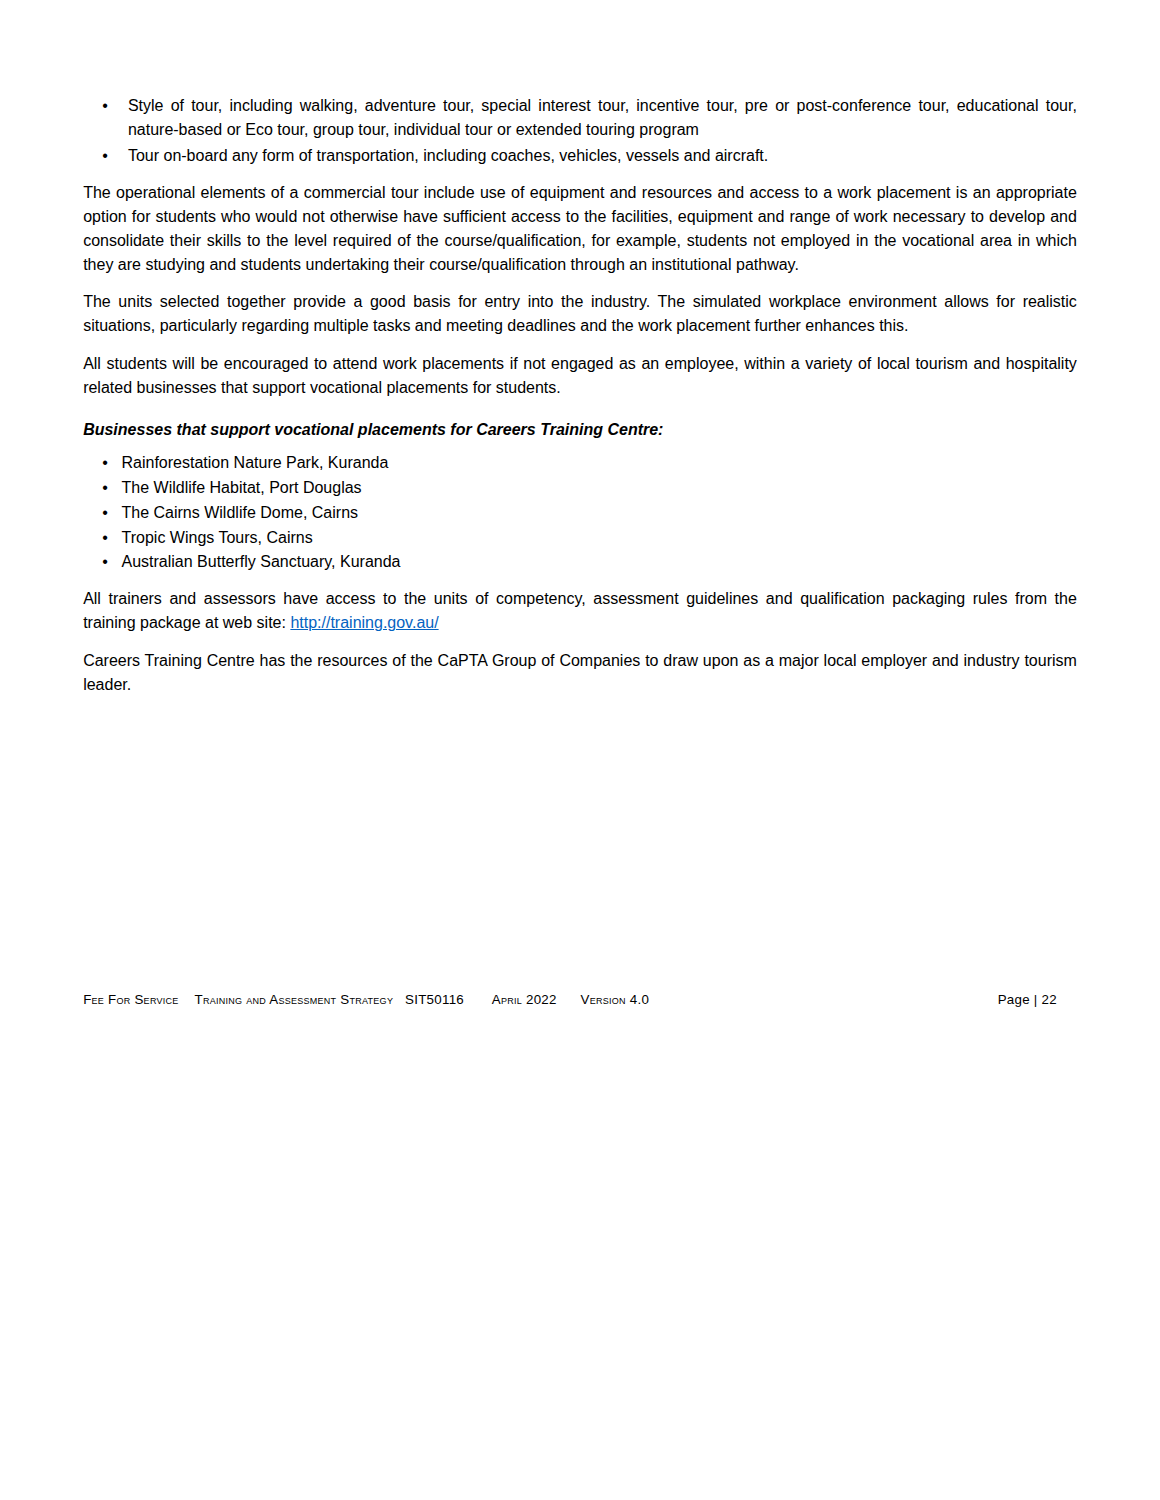Style of tour, including walking, adventure tour, special interest tour, incentive tour, pre or post-conference tour, educational tour, nature-based or Eco tour, group tour, individual tour or extended touring program
Tour on-board any form of transportation, including coaches, vehicles, vessels and aircraft.
The operational elements of a commercial tour include use of equipment and resources and access to a work placement is an appropriate option for students who would not otherwise have sufficient access to the facilities, equipment and range of work necessary to develop and consolidate their skills to the level required of the course/qualification, for example, students not employed in the vocational area in which they are studying and students undertaking their course/qualification through an institutional pathway.
The units selected together provide a good basis for entry into the industry. The simulated workplace environment allows for realistic situations, particularly regarding multiple tasks and meeting deadlines and the work placement further enhances this.
All students will be encouraged to attend work placements if not engaged as an employee, within a variety of local tourism and hospitality related businesses that support vocational placements for students.
Businesses that support vocational placements for Careers Training Centre:
Rainforestation Nature Park, Kuranda
The Wildlife Habitat, Port Douglas
The Cairns Wildlife Dome, Cairns
Tropic Wings Tours, Cairns
Australian Butterfly Sanctuary, Kuranda
All trainers and assessors have access to the units of competency, assessment guidelines and qualification packaging rules from the training package at web site: http://training.gov.au/
Careers Training Centre has the resources of the CaPTA Group of Companies to draw upon as a major local employer and industry tourism leader.
Fee For Service Training and Assessment Strategy SIT50116 April 2022 Version 4.0 Page | 22